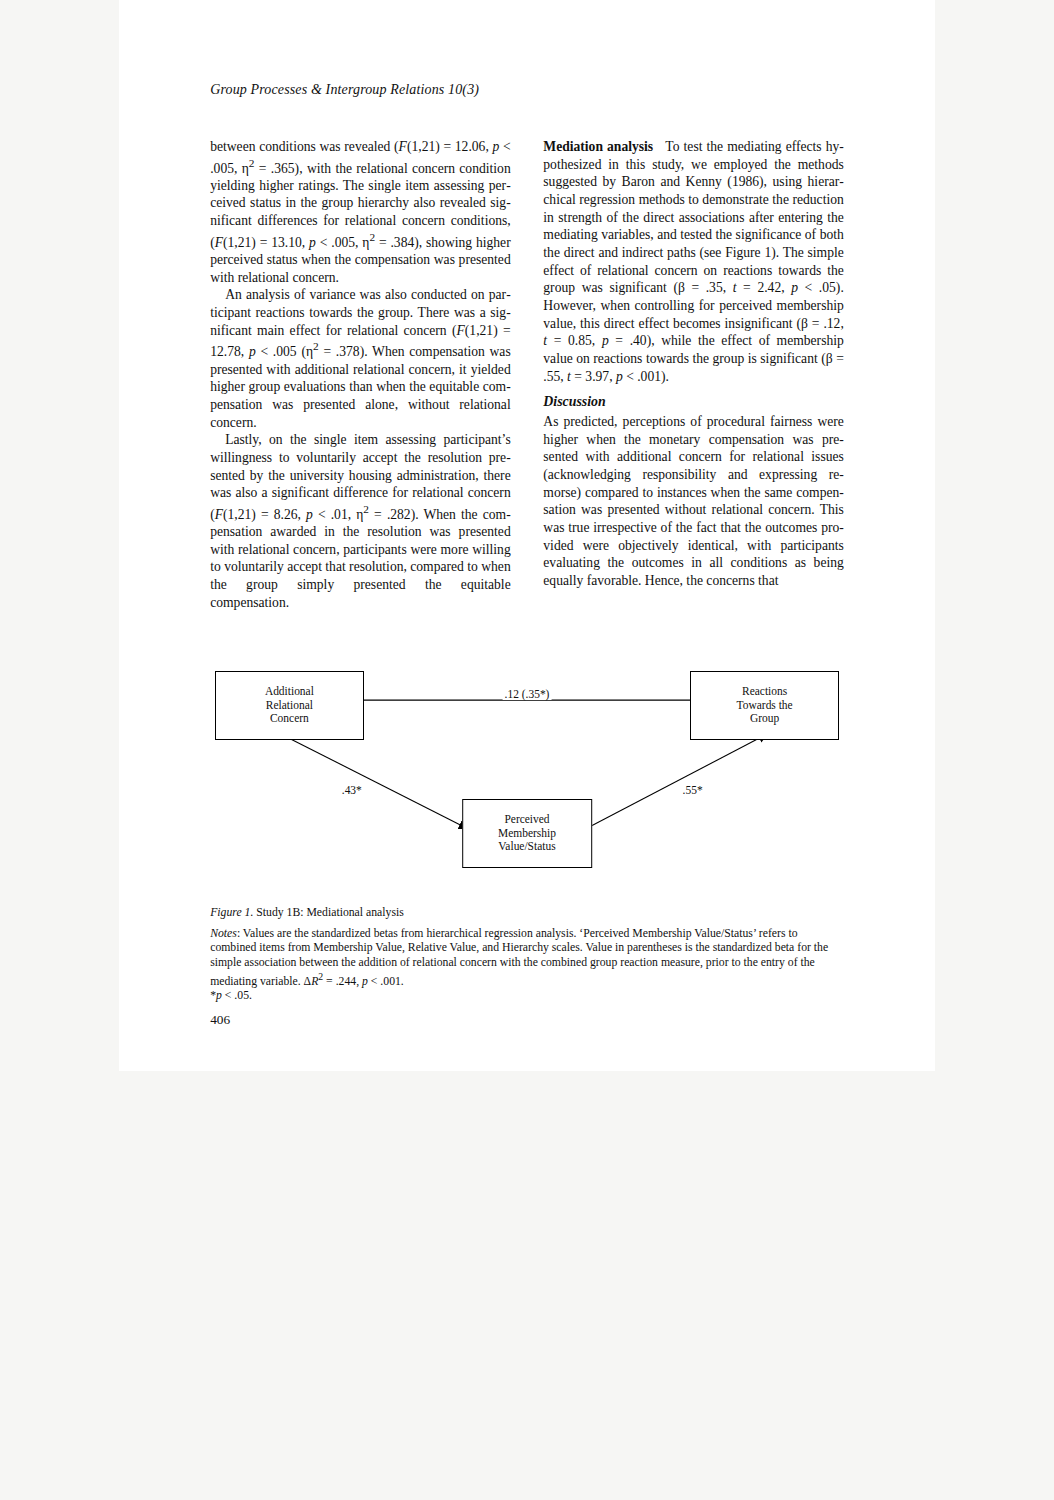Group Processes & Intergroup Relations 10(3)
between conditions was revealed (F(1,21) = 12.06, p < .005, η2 = .365), with the relational concern condition yielding higher ratings. The single item assessing perceived status in the group hierarchy also revealed significant differences for relational concern conditions, (F(1,21) = 13.10, p < .005, η2 = .384), showing higher perceived status when the compensation was presented with relational concern.
An analysis of variance was also conducted on participant reactions towards the group. There was a significant main effect for relational concern (F(1,21) = 12.78, p < .005 (η2 = .378). When compensation was presented with additional relational concern, it yielded higher group evaluations than when the equitable compensation was presented alone, without relational concern.
Lastly, on the single item assessing participant’s willingness to voluntarily accept the resolution presented by the university housing administration, there was also a significant difference for relational concern (F(1,21) = 8.26, p < .01, η2 = .282). When the compensation awarded in the resolution was presented with relational concern, participants were more willing to voluntarily accept that resolution, compared to when the group simply presented the equitable compensation.
Mediation analysis To test the mediating effects hypothesized in this study, we employed the methods suggested by Baron and Kenny (1986), using hierarchical regression methods to demonstrate the reduction in strength of the direct associations after entering the mediating variables, and tested the significance of both the direct and indirect paths (see Figure 1). The simple effect of relational concern on reactions towards the group was significant (β = .35, t = 2.42, p < .05). However, when controlling for perceived membership value, this direct effect becomes insignificant (β = .12, t = 0.85, p = .40), while the effect of membership value on reactions towards the group is significant (β = .55, t = 3.97, p < .001).
Discussion
As predicted, perceptions of procedural fairness were higher when the monetary compensation was presented with additional concern for relational issues (acknowledging responsibility and expressing remorse) compared to instances when the same compensation was presented without relational concern. This was true irrespective of the fact that the outcomes provided were objectively identical, with participants evaluating the outcomes in all conditions as being equally favorable. Hence, the concerns that
Additional
Relational
Concern
Reactions
Towards the
Group
Perceived
Membership
Value/Status
.12 (.35*) .43* .55*
Figure 1. Study 1B: Mediational analysis
Notes: Values are the standardized betas from hierarchical regression analysis. ‘Perceived Membership Value/Status’ refers to combined items from Membership Value, Relative Value, and Hierarchy scales. Value in parentheses is the standardized beta for the simple association between the addition of relational concern with the combined group reaction measure, prior to the entry of the mediating variable. ΔR2 = .244, p < .001.
*p < .05.
406